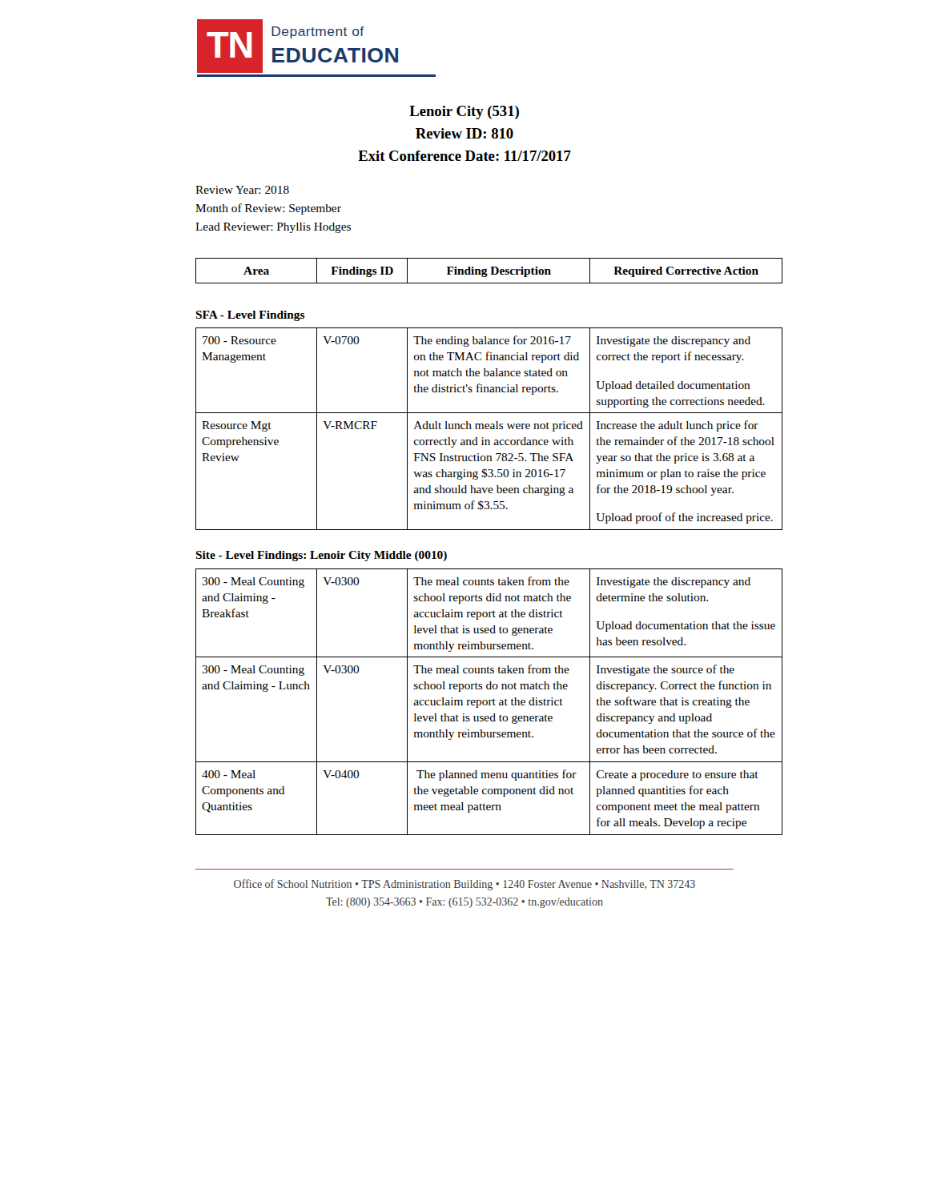TN
Department of EDUCATION
Lenoir City (531)
Review ID: 810
Exit Conference Date: 11/17/2017
Review Year: 2018
Month of Review: September
Lead Reviewer: Phyllis Hodges
| Area | Findings ID | Finding Description | Required Corrective Action |
| --- | --- | --- | --- |
SFA - Level Findings
| 700 - Resource Management | V-0700 | The ending balance for 2016-17 on the TMAC financial report did not match the balance stated on the district's financial reports. | Investigate the discrepancy and correct the report if necessary. Upload detailed documentation supporting the corrections needed. |
| Resource Mgt Comprehensive Review | V-RMCRF | Adult lunch meals were not priced correctly and in accordance with FNS Instruction 782-5. The SFA was charging $3.50 in 2016-17 and should have been charging a minimum of $3.55. | Increase the adult lunch price for the remainder of the 2017-18 school year so that the price is 3.68 at a minimum or plan to raise the price for the 2018-19 school year. Upload proof of the increased price. |
Site - Level Findings: Lenoir City Middle (0010)
| 300 - Meal Counting and Claiming - Breakfast | V-0300 | The meal counts taken from the school reports did not match the accuclaim report at the district level that is used to generate monthly reimbursement. | Investigate the discrepancy and determine the solution. Upload documentation that the issue has been resolved. |
| 300 - Meal Counting and Claiming - Lunch | V-0300 | The meal counts taken from the school reports do not match the accuclaim report at the district level that is used to generate monthly reimbursement. | Investigate the source of the discrepancy. Correct the function in the software that is creating the discrepancy and upload documentation that the source of the error has been corrected. |
| 400 - Meal Components and Quantities | V-0400 | The planned menu quantities for the vegetable component did not meet meal pattern | Create a procedure to ensure that planned quantities for each component meet the meal pattern for all meals. Develop a recipe |
Office of School Nutrition • TPS Administration Building • 1240 Foster Avenue • Nashville, TN 37243
Tel: (800) 354-3663 • Fax: (615) 532-0362 • tn.gov/education